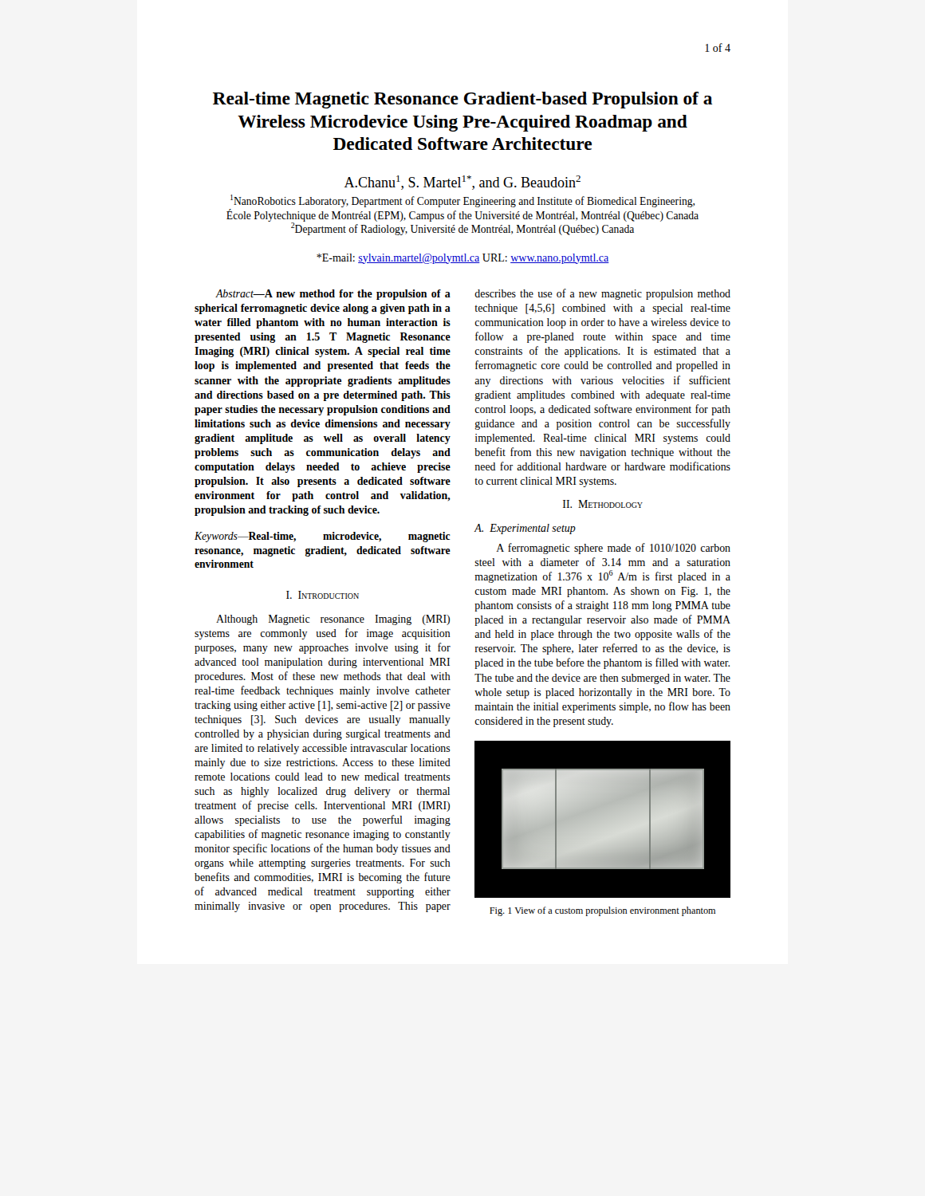1 of 4
Real-time Magnetic Resonance Gradient-based Propulsion of a Wireless Microdevice Using Pre-Acquired Roadmap and Dedicated Software Architecture
A.Chanu1, S. Martel1*, and G. Beaudoin2
1NanoRobotics Laboratory, Department of Computer Engineering and Institute of Biomedical Engineering,
École Polytechnique de Montréal (EPM), Campus of the Université de Montréal, Montréal (Québec) Canada
2Department of Radiology, Université de Montréal, Montréal (Québec) Canada
*E-mail: sylvain.martel@polymtl.ca URL: www.nano.polymtl.ca
Abstract—A new method for the propulsion of a spherical ferromagnetic device along a given path in a water filled phantom with no human interaction is presented using an 1.5 T Magnetic Resonance Imaging (MRI) clinical system. A special real time loop is implemented and presented that feeds the scanner with the appropriate gradients amplitudes and directions based on a pre determined path. This paper studies the necessary propulsion conditions and limitations such as device dimensions and necessary gradient amplitude as well as overall latency problems such as communication delays and computation delays needed to achieve precise propulsion. It also presents a dedicated software environment for path control and validation, propulsion and tracking of such device.
Keywords—Real-time, microdevice, magnetic resonance, magnetic gradient, dedicated software environment
I. Introduction
Although Magnetic resonance Imaging (MRI) systems are commonly used for image acquisition purposes, many new approaches involve using it for advanced tool manipulation during interventional MRI procedures. Most of these new methods that deal with real-time feedback techniques mainly involve catheter tracking using either active [1], semi-active [2] or passive techniques [3]. Such devices are usually manually controlled by a physician during surgical treatments and are limited to relatively accessible intravascular locations mainly due to size restrictions. Access to these limited remote locations could lead to new medical treatments such as highly localized drug delivery or thermal treatment of precise cells. Interventional MRI (IMRI) allows specialists to use the powerful imaging capabilities of magnetic resonance imaging to constantly monitor specific locations of the human body tissues and organs while attempting surgeries treatments. For such benefits and commodities, IMRI is becoming the future of advanced medical treatment supporting either minimally invasive or open procedures. This paper describes the use of a new magnetic propulsion method technique [4,5,6] combined with a special real-time communication loop in order to have a wireless device to follow a pre-planed route within space and time constraints of the applications. It is estimated that a ferromagnetic core could be controlled and propelled in any directions with various velocities if sufficient gradient amplitudes combined with adequate real-time control loops, a dedicated software environment for path guidance and a position control can be successfully implemented. Real-time clinical MRI systems could benefit from this new navigation technique without the need for additional hardware or hardware modifications to current clinical MRI systems.
II. Methodology
A. Experimental setup
A ferromagnetic sphere made of 1010/1020 carbon steel with a diameter of 3.14 mm and a saturation magnetization of 1.376 x 106 A/m is first placed in a custom made MRI phantom. As shown on Fig. 1, the phantom consists of a straight 118 mm long PMMA tube placed in a rectangular reservoir also made of PMMA and held in place through the two opposite walls of the reservoir. The sphere, later referred to as the device, is placed in the tube before the phantom is filled with water. The tube and the device are then submerged in water. The whole setup is placed horizontally in the MRI bore. To maintain the initial experiments simple, no flow has been considered in the present study.
Fig. 1 View of a custom propulsion environment phantom